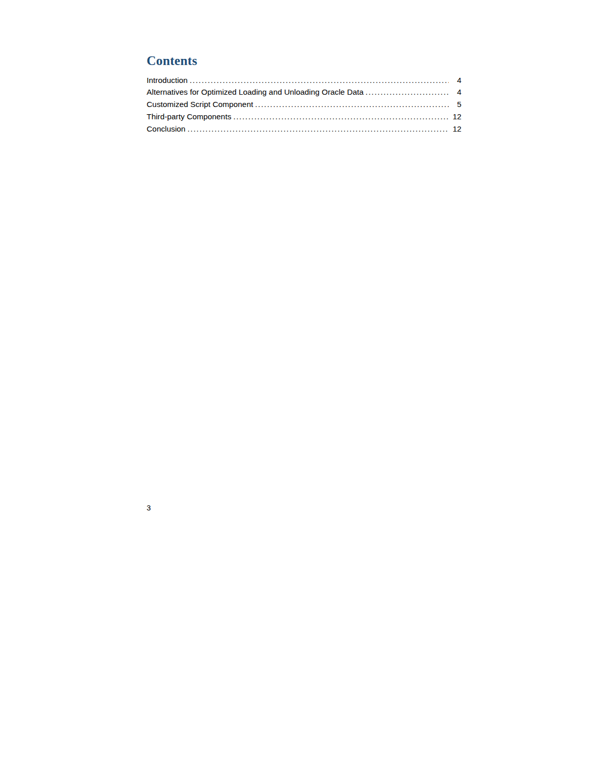Contents
Introduction ........................................................................................................................... 4
Alternatives for Optimized Loading and Unloading Oracle Data ............................................................ 4
Customized Script Component ......................................................................................................... 5
Third-party Components ................................................................................................................. 12
Conclusion ............................................................................................................................. 12
3